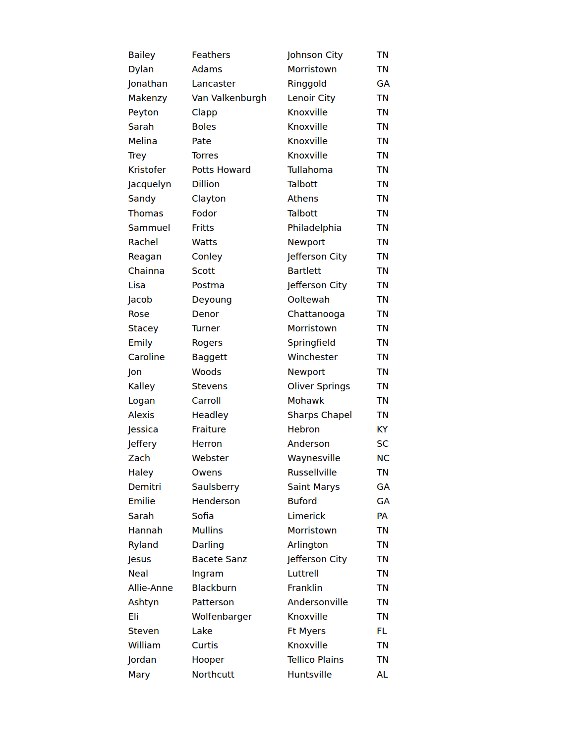| Bailey | Feathers | Johnson City | TN |
| Dylan | Adams | Morristown | TN |
| Jonathan | Lancaster | Ringgold | GA |
| Makenzy | Van Valkenburgh | Lenoir City | TN |
| Peyton | Clapp | Knoxville | TN |
| Sarah | Boles | Knoxville | TN |
| Melina | Pate | Knoxville | TN |
| Trey | Torres | Knoxville | TN |
| Kristofer | Potts Howard | Tullahoma | TN |
| Jacquelyn | Dillion | Talbott | TN |
| Sandy | Clayton | Athens | TN |
| Thomas | Fodor | Talbott | TN |
| Sammuel | Fritts | Philadelphia | TN |
| Rachel | Watts | Newport | TN |
| Reagan | Conley | Jefferson City | TN |
| Chainna | Scott | Bartlett | TN |
| Lisa | Postma | Jefferson City | TN |
| Jacob | Deyoung | Ooltewah | TN |
| Rose | Denor | Chattanooga | TN |
| Stacey | Turner | Morristown | TN |
| Emily | Rogers | Springfield | TN |
| Caroline | Baggett | Winchester | TN |
| Jon | Woods | Newport | TN |
| Kalley | Stevens | Oliver Springs | TN |
| Logan | Carroll | Mohawk | TN |
| Alexis | Headley | Sharps Chapel | TN |
| Jessica | Fraiture | Hebron | KY |
| Jeffery | Herron | Anderson | SC |
| Zach | Webster | Waynesville | NC |
| Haley | Owens | Russellville | TN |
| Demitri | Saulsberry | Saint Marys | GA |
| Emilie | Henderson | Buford | GA |
| Sarah | Sofia | Limerick | PA |
| Hannah | Mullins | Morristown | TN |
| Ryland | Darling | Arlington | TN |
| Jesus | Bacete Sanz | Jefferson City | TN |
| Neal | Ingram | Luttrell | TN |
| Allie-Anne | Blackburn | Franklin | TN |
| Ashtyn | Patterson | Andersonville | TN |
| Eli | Wolfenbarger | Knoxville | TN |
| Steven | Lake | Ft Myers | FL |
| William | Curtis | Knoxville | TN |
| Jordan | Hooper | Tellico Plains | TN |
| Mary | Northcutt | Huntsville | AL |